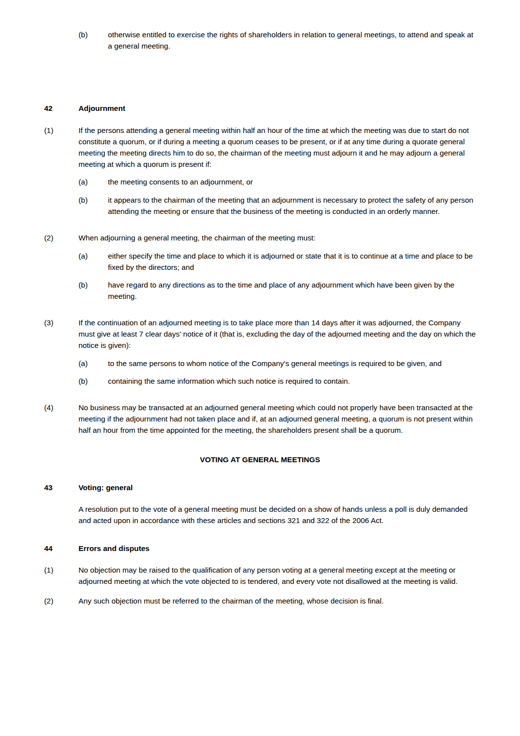(b)
otherwise entitled to exercise the rights of shareholders in relation to general meetings, to attend and speak at a general meeting.
42 Adjournment
(1)
If the persons attending a general meeting within half an hour of the time at which the meeting was due to start do not constitute a quorum, or if during a meeting a quorum ceases to be present, or if at any time during a quorate general meeting the meeting directs him to do so, the chairman of the meeting must adjourn it and he may adjourn a general meeting at which a quorum is present if:
(a)
the meeting consents to an adjournment, or
(b)
it appears to the chairman of the meeting that an adjournment is necessary to protect the safety of any person attending the meeting or ensure that the business of the meeting is conducted in an orderly manner.
(2)
When adjourning a general meeting, the chairman of the meeting must:
(a)
either specify the time and place to which it is adjourned or state that it is to continue at a time and place to be fixed by the directors; and
(b)
have regard to any directions as to the time and place of any adjournment which have been given by the meeting.
(3)
If the continuation of an adjourned meeting is to take place more than 14 days after it was adjourned, the Company must give at least 7 clear days' notice of it (that is, excluding the day of the adjourned meeting and the day on which the notice is given):
(a)
to the same persons to whom notice of the Company's general meetings is required to be given, and
(b)
containing the same information which such notice is required to contain.
(4)
No business may be transacted at an adjourned general meeting which could not properly have been transacted at the meeting if the adjournment had not taken place and if, at an adjourned general meeting, a quorum is not present within half an hour from the time appointed for the meeting, the shareholders present shall be a quorum.
VOTING AT GENERAL MEETINGS
43 Voting: general
A resolution put to the vote of a general meeting must be decided on a show of hands unless a poll is duly demanded and acted upon in accordance with these articles and sections 321 and 322 of the 2006 Act.
44 Errors and disputes
(1)
No objection may be raised to the qualification of any person voting at a general meeting except at the meeting or adjourned meeting at which the vote objected to is tendered, and every vote not disallowed at the meeting is valid.
(2)
Any such objection must be referred to the chairman of the meeting, whose decision is final.